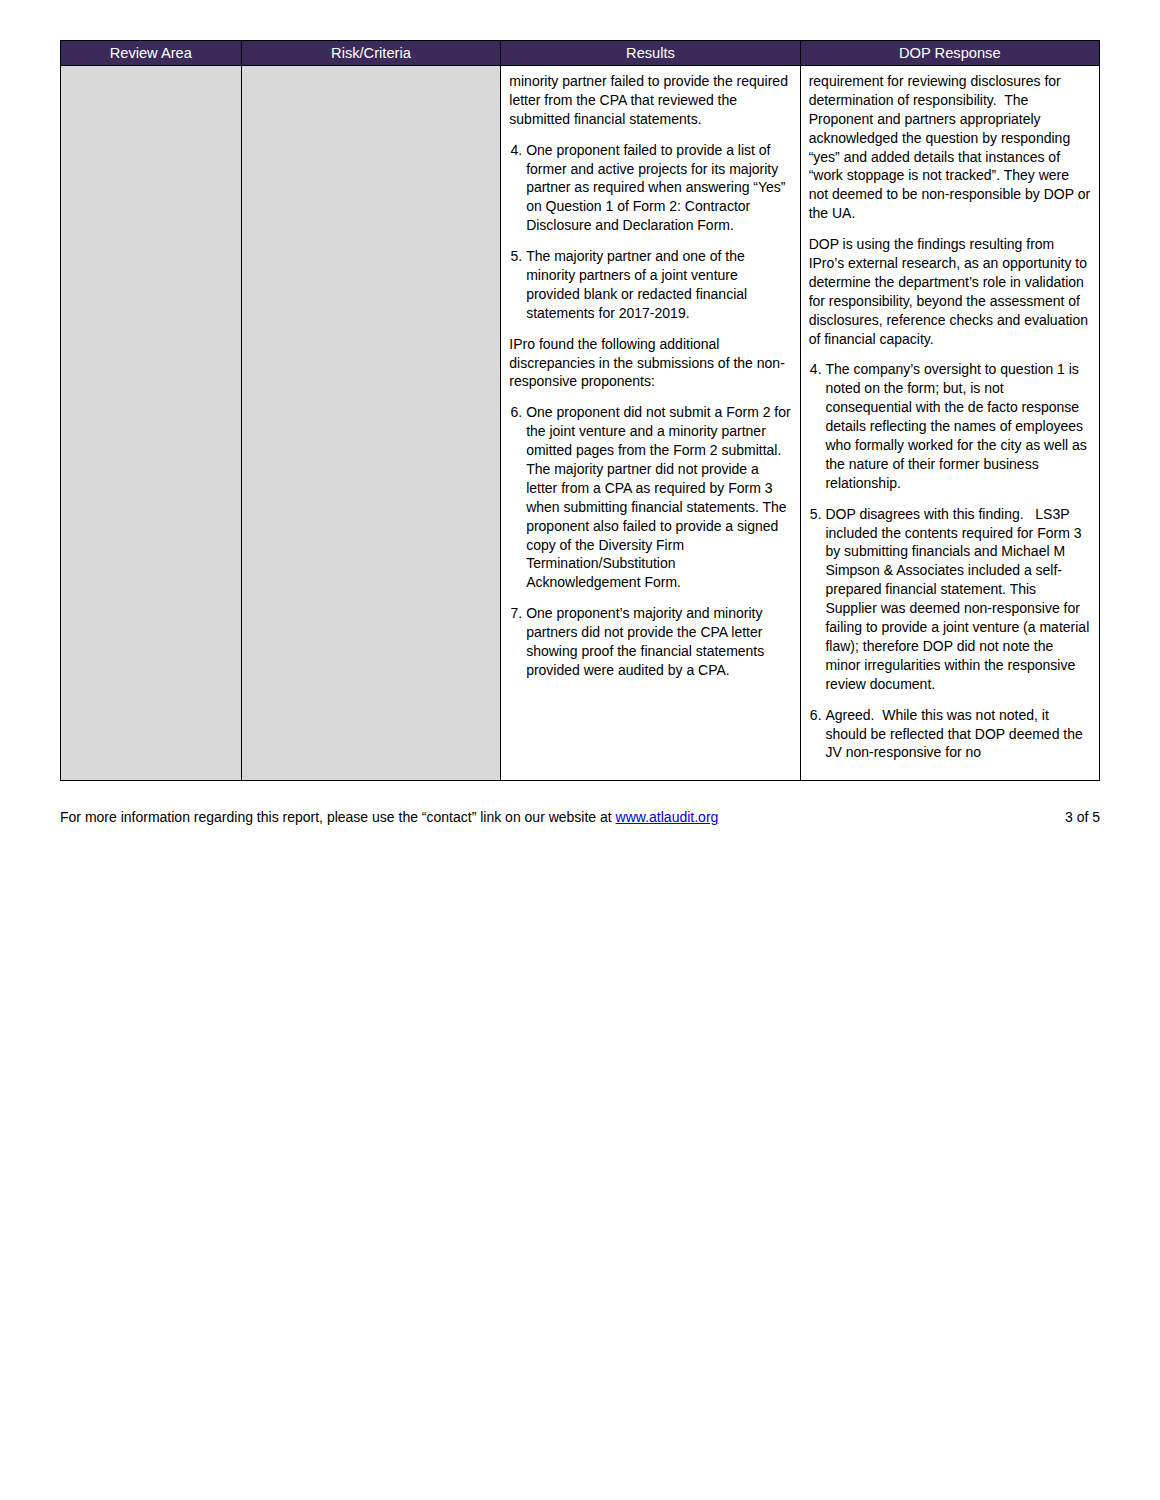| Review Area | Risk/Criteria | Results | DOP Response |
| --- | --- | --- | --- |
| | | minority partner failed to provide the required letter from the CPA that reviewed the submitted financial statements. One proponent failed to provide a list of former and active projects for its majority partner as required when answering “Yes” on Question 1 of Form 2: Contractor Disclosure and Declaration Form. The majority partner and one of the minority partners of a joint venture provided blank or redacted financial statements for 2017-2019. IPro found the following additional discrepancies in the submissions of the non-responsive proponents: One proponent did not submit a Form 2 for the joint venture and a minority partner omitted pages from the Form 2 submittal. The majority partner did not provide a letter from a CPA as required by Form 3 when submitting financial statements. The proponent also failed to provide a signed copy of the Diversity Firm Termination/Substitution Acknowledgement Form. One proponent’s majority and minority partners did not provide the CPA letter showing proof the financial statements provided were audited by a CPA. | requirement for reviewing disclosures for determination of responsibility. The Proponent and partners appropriately acknowledged the question by responding “yes” and added details that instances of “work stoppage is not tracked”. They were not deemed to be non-responsible by DOP or the UA. DOP is using the findings resulting from IPro’s external research, as an opportunity to determine the department’s role in validation for responsibility, beyond the assessment of disclosures, reference checks and evaluation of financial capacity. The company’s oversight to question 1 is noted on the form; but, is not consequential with the de facto response details reflecting the names of employees who formally worked for the city as well as the nature of their former business relationship. DOP disagrees with this finding. LS3P included the contents required for Form 3 by submitting financials and Michael M Simpson & Associates included a self-prepared financial statement. This Supplier was deemed non-responsive for failing to provide a joint venture (a material flaw); therefore DOP did not note the minor irregularities within the responsive review document. Agreed. While this was not noted, it should be reflected that DOP deemed the JV non-responsive for no |
For more information regarding this report, please use the “contact” link on our website at www.atlaudit.org 3 of 5